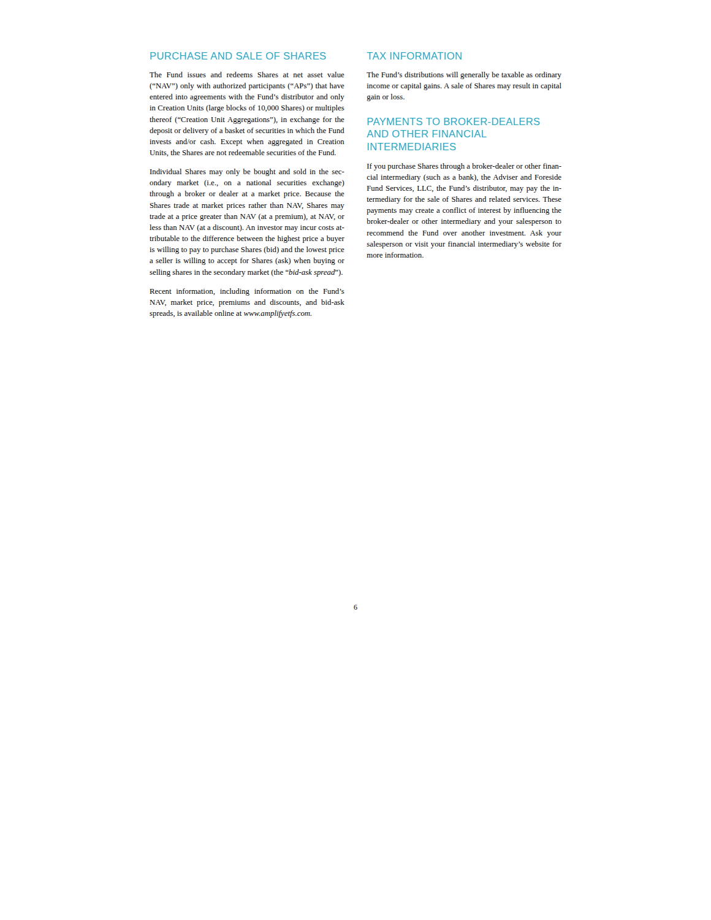PURCHASE AND SALE OF SHARES
The Fund issues and redeems Shares at net asset value (“NAV”) only with authorized participants (“APs”) that have entered into agreements with the Fund’s distributor and only in Creation Units (large blocks of 10,000 Shares) or multiples thereof (“Creation Unit Aggregations”), in exchange for the deposit or delivery of a basket of securities in which the Fund invests and/or cash. Except when aggregated in Creation Units, the Shares are not redeemable securities of the Fund.
Individual Shares may only be bought and sold in the secondary market (i.e., on a national securities exchange) through a broker or dealer at a market price. Because the Shares trade at market prices rather than NAV, Shares may trade at a price greater than NAV (at a premium), at NAV, or less than NAV (at a discount). An investor may incur costs attributable to the difference between the highest price a buyer is willing to pay to purchase Shares (bid) and the lowest price a seller is willing to accept for Shares (ask) when buying or selling shares in the secondary market (the “bid-ask spread”).
Recent information, including information on the Fund’s NAV, market price, premiums and discounts, and bid-ask spreads, is available online at www.amplifyetfs.com.
TAX INFORMATION
The Fund’s distributions will generally be taxable as ordinary income or capital gains. A sale of Shares may result in capital gain or loss.
PAYMENTS TO BROKER-DEALERS AND OTHER FINANCIAL INTERMEDIARIES
If you purchase Shares through a broker-dealer or other financial intermediary (such as a bank), the Adviser and Foreside Fund Services, LLC, the Fund’s distributor, may pay the intermediary for the sale of Shares and related services. These payments may create a conflict of interest by influencing the broker-dealer or other intermediary and your salesperson to recommend the Fund over another investment. Ask your salesperson or visit your financial intermediary’s website for more information.
6